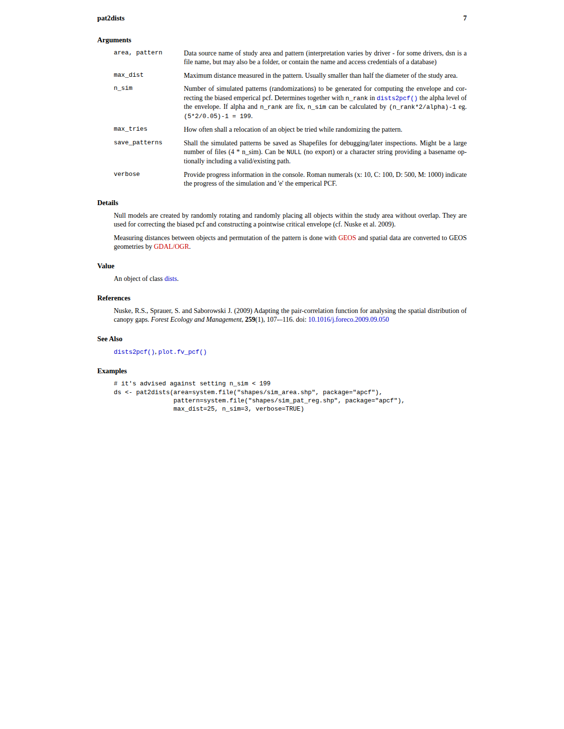pat2dists 7
Arguments
area, pattern
Data source name of study area and pattern (interpretation varies by driver - for some drivers, dsn is a file name, but may also be a folder, or contain the name and access credentials of a database)
max_dist
Maximum distance measured in the pattern. Usually smaller than half the diameter of the study area.
n_sim
Number of simulated patterns (randomizations) to be generated for computing the envelope and correcting the biased emperical pcf. Determines together with n_rank in dists2pcf() the alpha level of the envelope. If alpha and n_rank are fix, n_sim can be calculated by (n_rank*2/alpha)-1 eg. (5*2/0.05)-1 = 199.
max_tries
How often shall a relocation of an object be tried while randomizing the pattern.
save_patterns
Shall the simulated patterns be saved as Shapefiles for debugging/later inspections. Might be a large number of files (4 * n_sim). Can be NULL (no export) or a character string providing a basename optionally including a valid/existing path.
verbose
Provide progress information in the console. Roman numerals (x: 10, C: 100, D: 500, M: 1000) indicate the progress of the simulation and 'e' the emperical PCF.
Details
Null models are created by randomly rotating and randomly placing all objects within the study area without overlap. They are used for correcting the biased pcf and constructing a pointwise critical envelope (cf. Nuske et al. 2009).
Measuring distances between objects and permutation of the pattern is done with GEOS and spatial data are converted to GEOS geometries by GDAL/OGR.
Value
An object of class dists.
References
Nuske, R.S., Sprauer, S. and Saborowski J. (2009) Adapting the pair-correlation function for analysing the spatial distribution of canopy gaps. Forest Ecology and Management, 259(1), 107-–116. doi: 10.1016/j.foreco.2009.09.050
See Also
dists2pcf(), plot.fv_pcf()
Examples
# it's advised against setting n_sim < 199
ds <- pat2dists(area=system.file("shapes/sim_area.shp", package="apcf"),
                pattern=system.file("shapes/sim_pat_reg.shp", package="apcf"),
                max_dist=25, n_sim=3, verbose=TRUE)